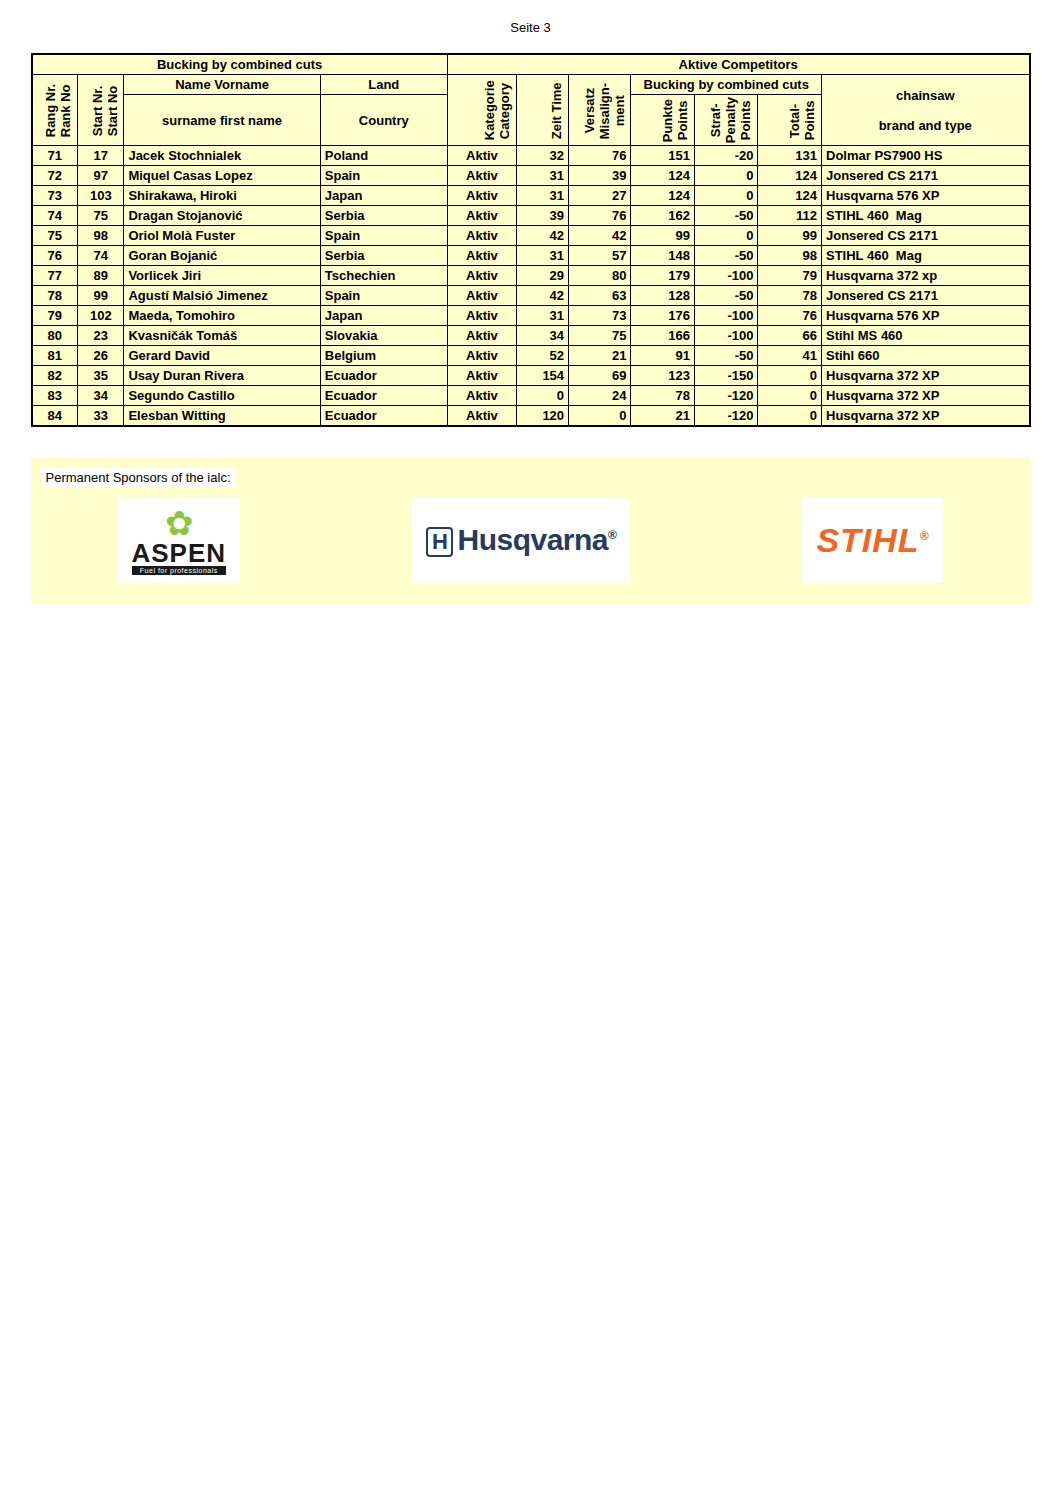Seite 3
| Bucking by combined cuts | Aktive Competitors |
| --- | --- |
| Rang Nr. Rank No | Start Nr. Start No | Name Vorname | Land | Kategorie Category | Zeit Time | Versatz Misalign- ment | Bucking by combined cuts | chainsaw brand and type |
| surname first name | Country | Punkte Points | Straf- Penalty Points | Total- Points |
| 71 | 17 | Jacek Stochnialek | Poland | Aktiv | 32 | 76 | 151 | -20 | 131 | Dolmar PS7900 HS |
| 72 | 97 | Miquel Casas Lopez | Spain | Aktiv | 31 | 39 | 124 | 0 | 124 | Jonsered CS 2171 |
| 73 | 103 | Shirakawa, Hiroki | Japan | Aktiv | 31 | 27 | 124 | 0 | 124 | Husqvarna 576 XP |
| 74 | 75 | Dragan Stojanović | Serbia | Aktiv | 39 | 76 | 162 | -50 | 112 | STIHL 460 Mag |
| 75 | 98 | Oriol Molà Fuster | Spain | Aktiv | 42 | 42 | 99 | 0 | 99 | Jonsered CS 2171 |
| 76 | 74 | Goran Bojanić | Serbia | Aktiv | 31 | 57 | 148 | -50 | 98 | STIHL 460 Mag |
| 77 | 89 | Vorlicek Jiri | Tschechien | Aktiv | 29 | 80 | 179 | -100 | 79 | Husqvarna 372 xp |
| 78 | 99 | Agustí Malsió Jimenez | Spain | Aktiv | 42 | 63 | 128 | -50 | 78 | Jonsered CS 2171 |
| 79 | 102 | Maeda, Tomohiro | Japan | Aktiv | 31 | 73 | 176 | -100 | 76 | Husqvarna 576 XP |
| 80 | 23 | Kvasničák Tomáš | Slovakia | Aktiv | 34 | 75 | 166 | -100 | 66 | Stihl MS 460 |
| 81 | 26 | Gerard David | Belgium | Aktiv | 52 | 21 | 91 | -50 | 41 | Stihl 660 |
| 82 | 35 | Usay Duran Rivera | Ecuador | Aktiv | 154 | 69 | 123 | -150 | 0 | Husqvarna 372 XP |
| 83 | 34 | Segundo Castillo | Ecuador | Aktiv | 0 | 24 | 78 | -120 | 0 | Husqvarna 372 XP |
| 84 | 33 | Elesban Witting | Ecuador | Aktiv | 120 | 0 | 21 | -120 | 0 | Husqvarna 372 XP |
Permanent Sponsors of the ialc:
✿
ASPEN
Fuel for professionals
HHusqvarna®
STIHL®